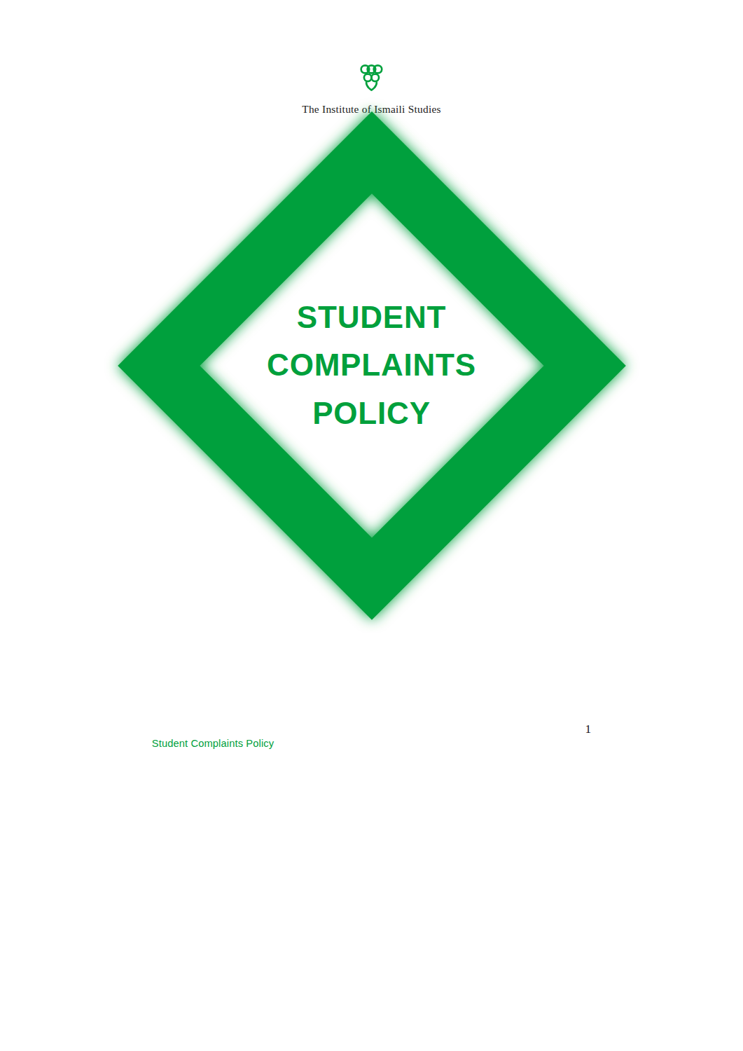The Institute of Ismaili Studies
Student
Complaints
Policy
Student Complaints Policy
1